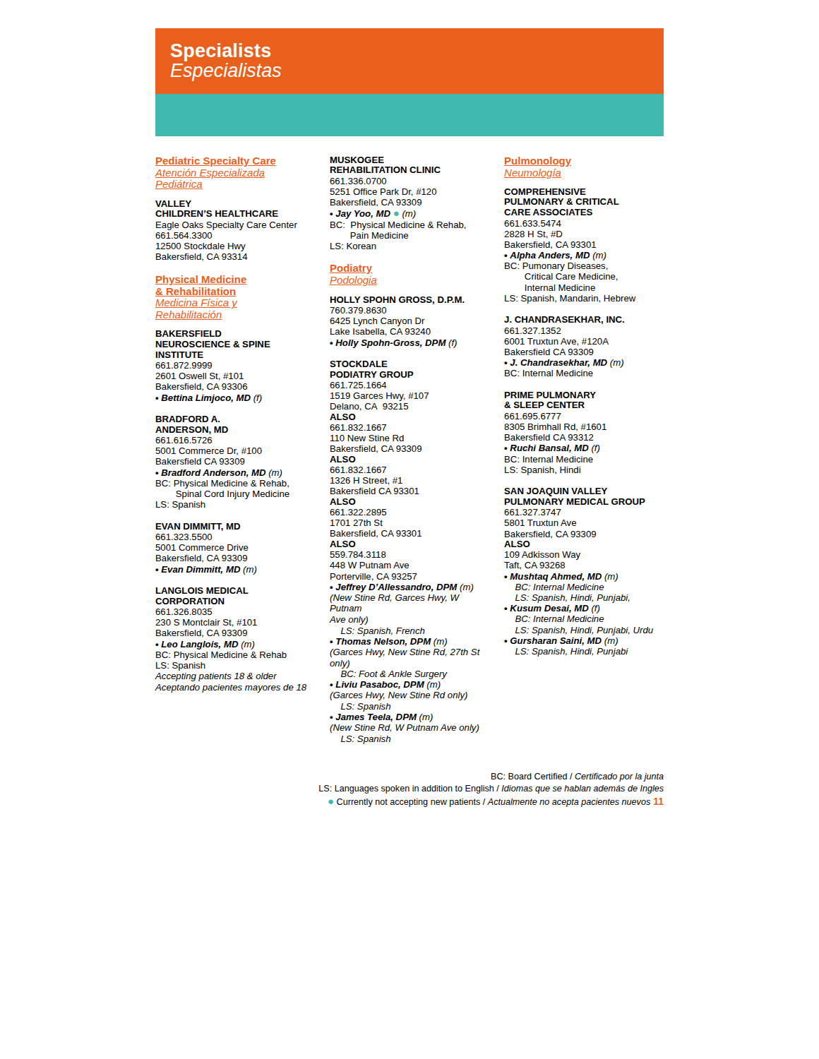Specialists
Especialistas
Pediatric Specialty Care
Atención Especializada
Pediátrica
Valley
Children’s Healthcare
Eagle Oaks Specialty Care Center
661.564.3300
12500 Stockdale Hwy
Bakersfield, CA 93314
Physical Medicine
& Rehabilitation
Medicina Física y
Rehabilitación
Bakersfield
Neuroscience & Spine
Institute
661.872.9999
2601 Oswell St, #101
Bakersfield, CA 93306
• Bettina Limjoco, MD (f)
Bradford A.
Anderson, MD
661.616.5726
5001 Commerce Dr, #100
Bakersfield CA 93309
• Bradford Anderson, MD (m)
BC: Physical Medicine & Rehab,
Spinal Cord Injury Medicine
LS: Spanish
Evan Dimmitt, MD
661.323.5500
5001 Commerce Drive
Bakersfield, CA 93309
• Evan Dimmitt, MD (m)
Langlois Medical
Corporation
661.326.8035
230 S Montclair St, #101
Bakersfield, CA 93309
• Leo Langlois, MD (m)
BC: Physical Medicine & Rehab
LS: Spanish
Accepting patients 18 & older
Aceptando pacientes mayores de 18
Muskogee
Rehabilitation Clinic
661.336.0700
5251 Office Park Dr, #120
Bakersfield, CA 93309
• Jay Yoo, MD ● (m)
BC: Physical Medicine & Rehab,
Pain Medicine
LS: Korean
Podiatry
Podologia
Holly Spohn Gross, D.P.M.
760.379.8630
6425 Lynch Canyon Dr
Lake Isabella, CA 93240
• Holly Spohn-Gross, DPM (f)
Stockdale
Podiatry Group
661.725.1664
1519 Garces Hwy, #107
Delano, CA 93215
Also
661.832.1667
110 New Stine Rd
Bakersfield, CA 93309
Also
661.832.1667
1326 H Street, #1
Bakersfield CA 93301
Also
661.322.2895
1701 27th St
Bakersfield, CA 93301
Also
559.784.3118
448 W Putnam Ave
Porterville, CA 93257
• Jeffrey D’Allessandro, DPM (m)
(New Stine Rd, Garces Hwy, W Putnam
Ave only)
LS: Spanish, French
• Thomas Nelson, DPM (m)
(Garces Hwy, New Stine Rd, 27th St only)
BC: Foot & Ankle Surgery
• Liviu Pasaboc, DPM (m)
(Garces Hwy, New Stine Rd only)
LS: Spanish
• James Teela, DPM (m)
(New Stine Rd, W Putnam Ave only)
LS: Spanish
Pulmonology
Neumología
Comprehensive
Pulmonary & Critical
Care Associates
661.633.5474
2828 H St, #D
Bakersfield, CA 93301
• Alpha Anders, MD (m)
BC: Pumonary Diseases,
Critical Care Medicine,
Internal Medicine
LS: Spanish, Mandarin, Hebrew
J. Chandrasekhar, Inc.
661.327.1352
6001 Truxtun Ave, #120A
Bakersfield CA 93309
• J. Chandrasekhar, MD (m)
BC: Internal Medicine
Prime Pulmonary
& Sleep Center
661.695.6777
8305 Brimhall Rd, #1601
Bakersfield CA 93312
• Ruchi Bansal, MD (f)
BC: Internal Medicine
LS: Spanish, Hindi
San Joaquin Valley
Pulmonary Medical Group
661.327.3747
5801 Truxtun Ave
Bakersfield, CA 93309
Also
109 Adkisson Way
Taft, CA 93268
• Mushtaq Ahmed, MD (m)
BC: Internal Medicine
LS: Spanish, Hindi, Punjabi,
• Kusum Desai, MD (f)
BC: Internal Medicine
LS: Spanish, Hindi, Punjabi, Urdu
• Gursharan Saini, MD (m)
LS: Spanish, Hindi, Punjabi
BC: Board Certified / Certificado por la junta
LS: Languages spoken in addition to English / Idiomas que se hablan además de Ingles
● Currently not accepting new patients / Actualmente no acepta pacientes nuevos 11